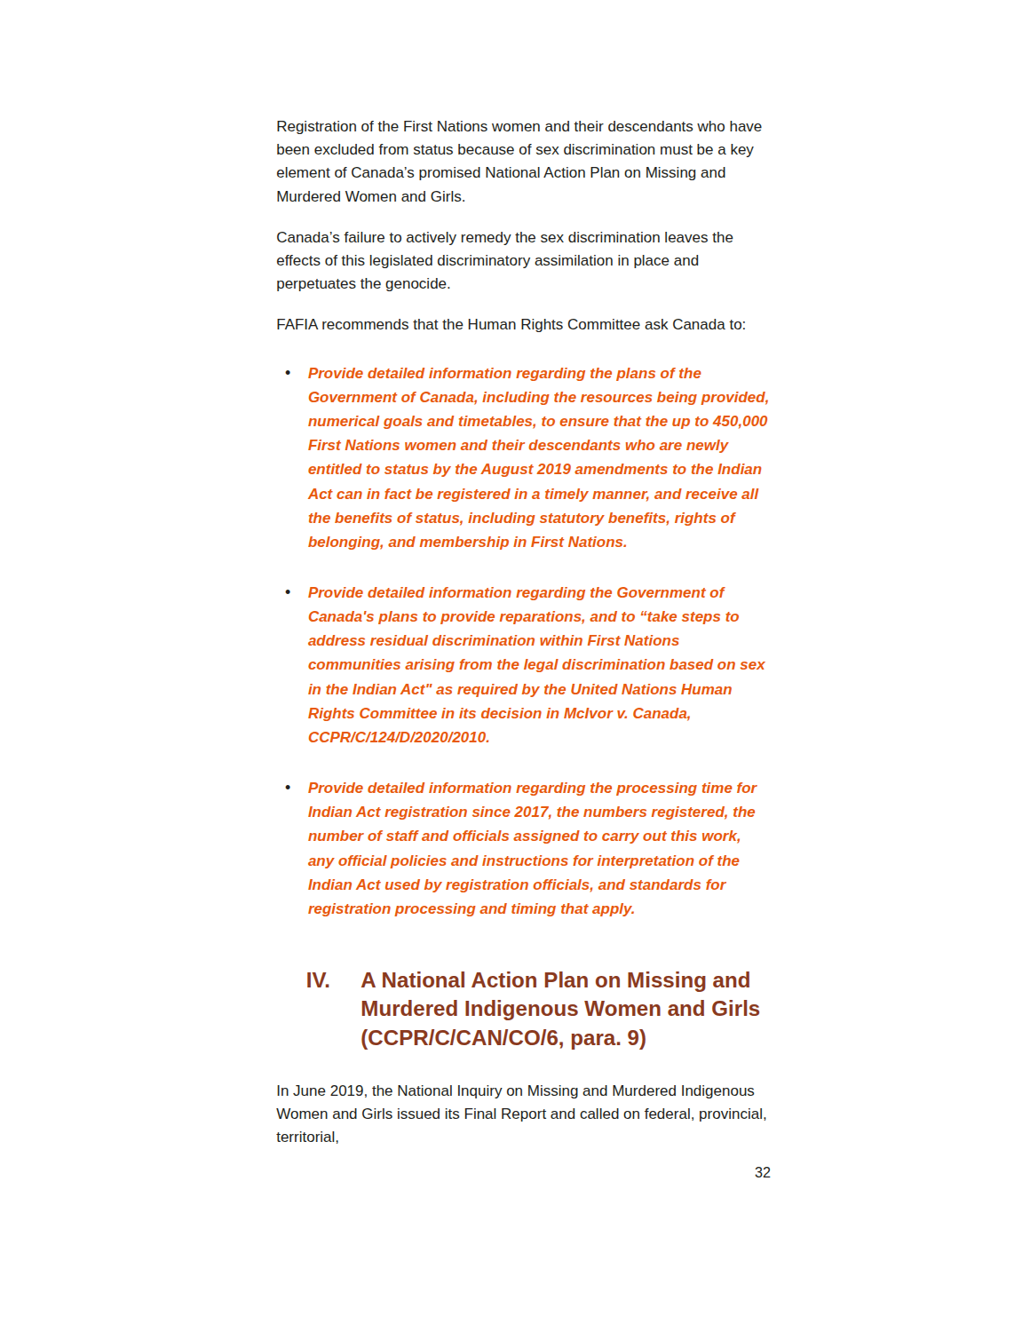Registration of the First Nations women and their descendants who have been excluded from status because of sex discrimination must be a key element of Canada’s promised National Action Plan on Missing and Murdered Women and Girls.
Canada’s failure to actively remedy the sex discrimination leaves the effects of this legislated discriminatory assimilation in place and perpetuates the genocide.
FAFIA recommends that the Human Rights Committee ask Canada to:
Provide detailed information regarding the plans of the Government of Canada, including the resources being provided, numerical goals and timetables, to ensure that the up to 450,000 First Nations women and their descendants who are newly entitled to status by the August 2019 amendments to the Indian Act can in fact be registered in a timely manner, and receive all the benefits of status, including statutory benefits, rights of belonging, and membership in First Nations.
Provide detailed information regarding the Government of Canada's plans to provide reparations, and to “take steps to address residual discrimination within First Nations communities arising from the legal discrimination based on sex in the Indian Act" as required by the United Nations Human Rights Committee in its decision in McIvor v. Canada, CCPR/C/124/D/2020/2010.
Provide detailed information regarding the processing time for Indian Act registration since 2017, the numbers registered, the number of staff and officials assigned to carry out this work, any official policies and instructions for interpretation of the Indian Act used by registration officials, and standards for registration processing and timing that apply.
IV. A National Action Plan on Missing and Murdered Indigenous Women and Girls (CCPR/C/CAN/CO/6, para. 9)
In June 2019, the National Inquiry on Missing and Murdered Indigenous Women and Girls issued its Final Report and called on federal, provincial, territorial,
32